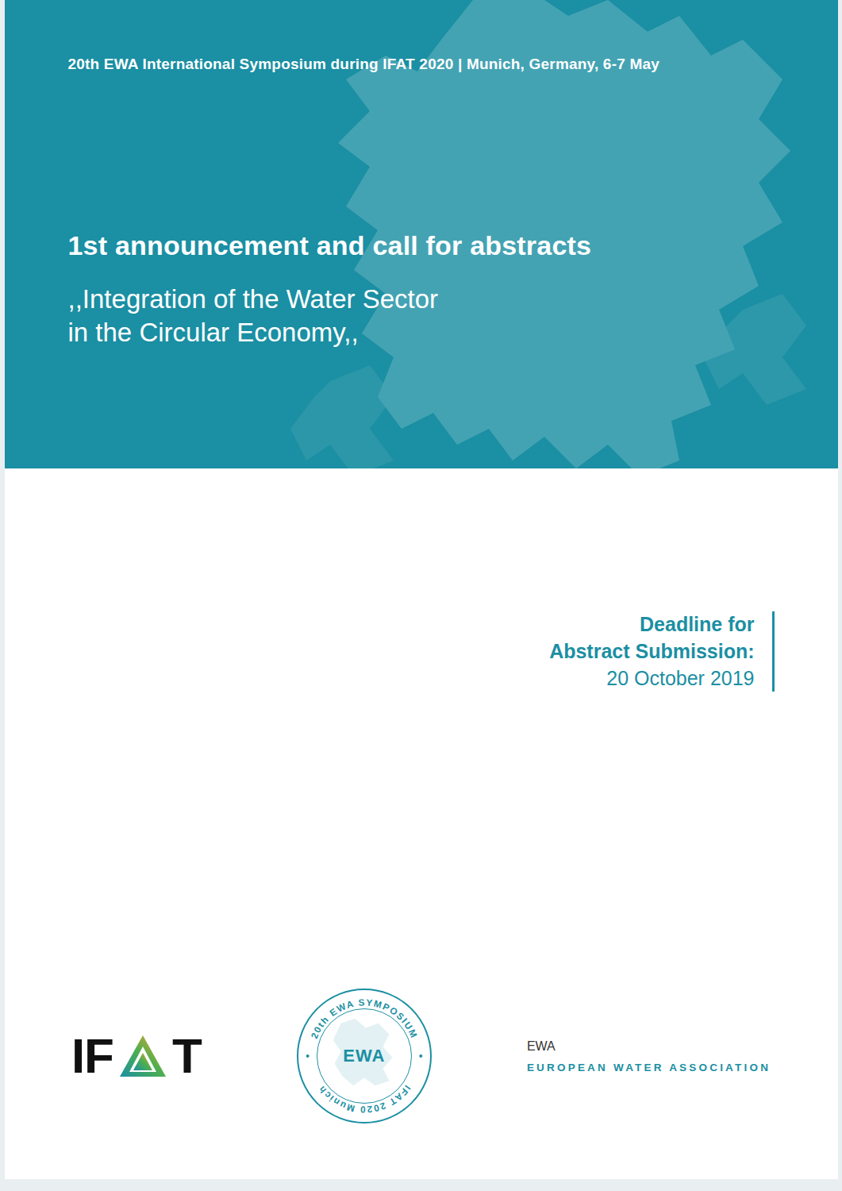20th EWA International Symposium during IFAT 2020 | Munich, Germany, 6-7 May
1st announcement and call for abstracts
,,Integration of the Water Sector
in the Circular Economy,,
Deadline for Abstract Submission: 20 October 2019
IF T
20th EWA SYMPOSIUM IFAT 2020 Munich
EWA
EWA
European Water Association